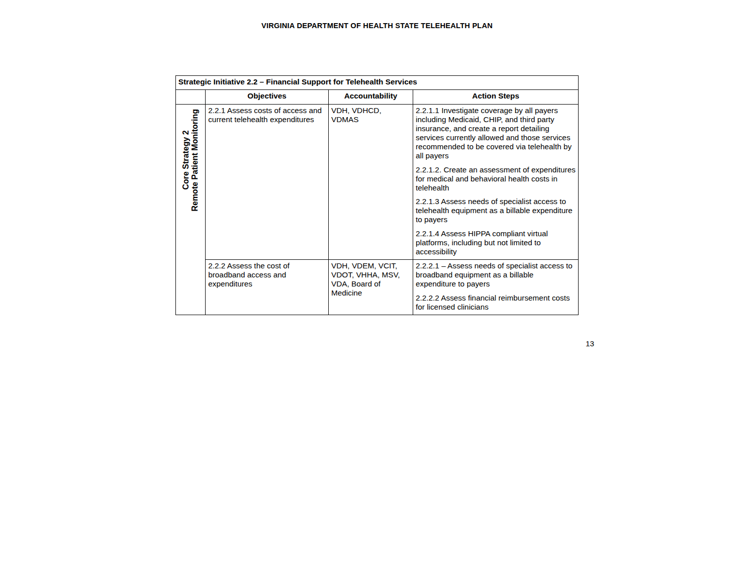VIRGINIA DEPARTMENT OF HEALTH STATE TELEHEALTH PLAN
| Strategic Initiative 2.2 – Financial Support for Telehealth Services |
| --- |
| | Objectives | Accountability | Action Steps |
| Core Strategy 2 Remote Patient Monitoring | 2.2.1 Assess costs of access and current telehealth expenditures | VDH, VDHCD, VDMAS | 2.2.1.1 Investigate coverage by all payers including Medicaid, CHIP, and third party insurance, and create a report detailing services currently allowed and those services recommended to be covered via telehealth by all payers 2.2.1.2. Create an assessment of expenditures for medical and behavioral health costs in telehealth 2.2.1.3 Assess needs of specialist access to telehealth equipment as a billable expenditure to payers 2.2.1.4 Assess HIPPA compliant virtual platforms, including but not limited to accessibility |
| 2.2.2 Assess the cost of broadband access and expenditures | VDH, VDEM, VCIT, VDOT, VHHA, MSV, VDA, Board of Medicine | 2.2.2.1 – Assess needs of specialist access to broadband equipment as a billable expenditure to payers 2.2.2.2 Assess financial reimbursement costs for licensed clinicians |
13